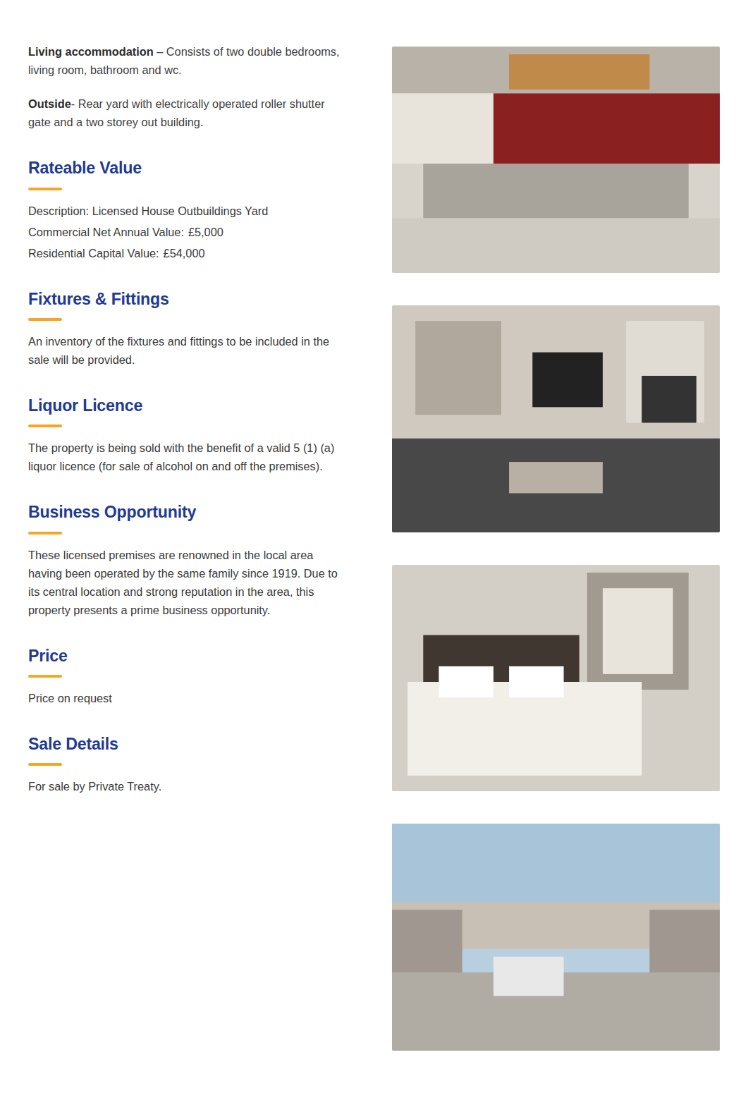Living accommodation – Consists of two double bedrooms, living room, bathroom and wc.
Outside- Rear yard with electrically operated roller shutter gate and a two storey out building.
Rateable Value
Description: Licensed House Outbuildings Yard
Commercial Net Annual Value:£5,000
Residential Capital Value:£54,000
Fixtures & Fittings
An inventory of the fixtures and fittings to be included in the sale will be provided.
Liquor Licence
The property is being sold with the benefit of a valid 5 (1) (a) liquor licence (for sale of alcohol on and off the premises).
Business Opportunity
These licensed premises are renowned in the local area having been operated by the same family since 1919. Due to its central location and strong reputation in the area, this property presents a prime business opportunity.
Price
Price on request
Sale Details
For sale by Private Treaty.